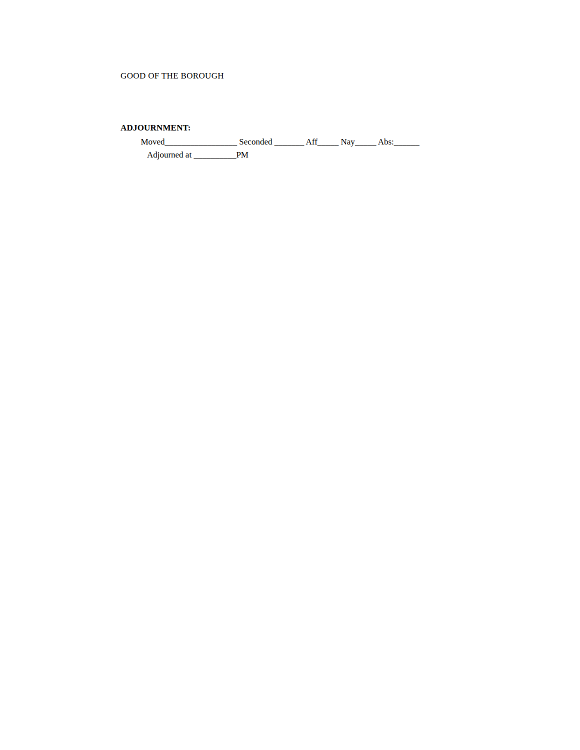GOOD OF THE BOROUGH
ADJOURNMENT:
Moved_________________ Seconded _______ Aff_____ Nay_____ Abs:______
Adjourned at __________PM